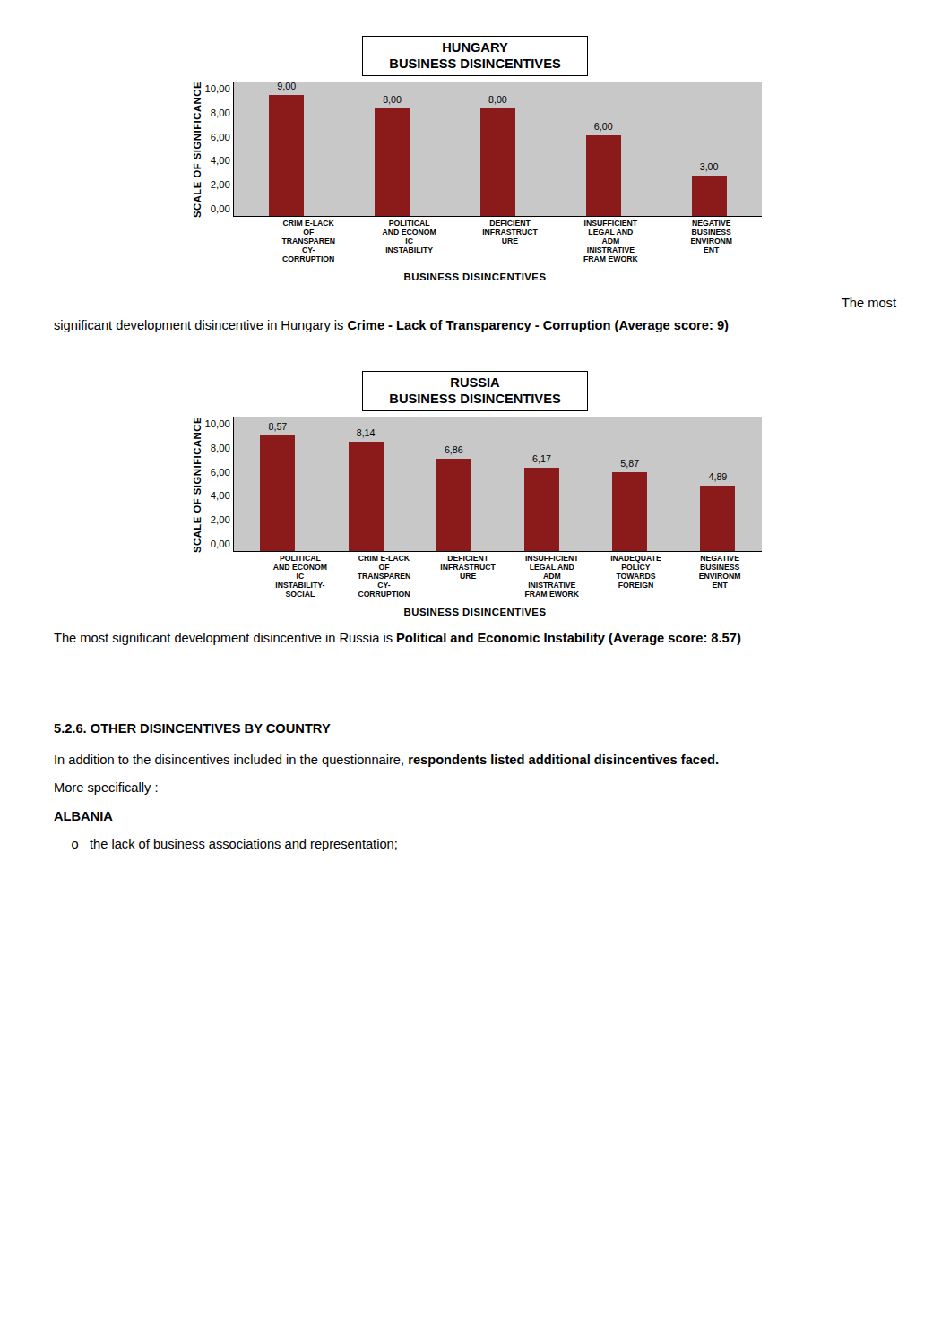HUNGARY
BUSINESS DISINCENTIVES
SCALE OF SIGNIFICANCE
10,00 8,00 6,00 4,00 2,00 0,00
9,00
8,00
8,00
6,00
3,00
CRIM E-LACK OF TRANSPARENCY- CORRUPTION
POLITICAL AND ECONOM IC INSTABILITY
DEFICIENT INFRASTRUCTURE
INSUFFICIENT LEGAL AND ADM INISTRATIVE FRAM EWORK
NEGATIVE BUSINESS ENVIRONM ENT
BUSINESS DISINCENTIVES
The most
significant development disincentive in Hungary is Crime - Lack of Transparency - Corruption (Average score: 9)
RUSSIA
BUSINESS DISINCENTIVES
SCALE OF SIGNIFICANCE
10,00 8,00 6,00 4,00 2,00 0,00
8,57
8,14
6,86
6,17
5,87
4,89
POLITICAL AND ECONOM IC INSTABILITY- SOCIAL
CRIM E-LACK OF TRANSPARENCY-CORRUPTION
DEFICIENT INFRASTRUCTURE
INSUFFICIENT LEGAL AND ADM INISTRATIVE FRAM EWORK
INADEQUATE POLICY TOWARDS FOREIGN
NEGATIVE BUSINESS ENVIRONM ENT
BUSINESS DISINCENTIVES
The most significant development disincentive in Russia is Political and Economic Instability (Average score: 8.57)
5.2.6. OTHER DISINCENTIVES BY COUNTRY
In addition to the disincentives included in the questionnaire, respondents listed additional disincentives faced.
More specifically :
ALBANIA
the lack of business associations and representation;